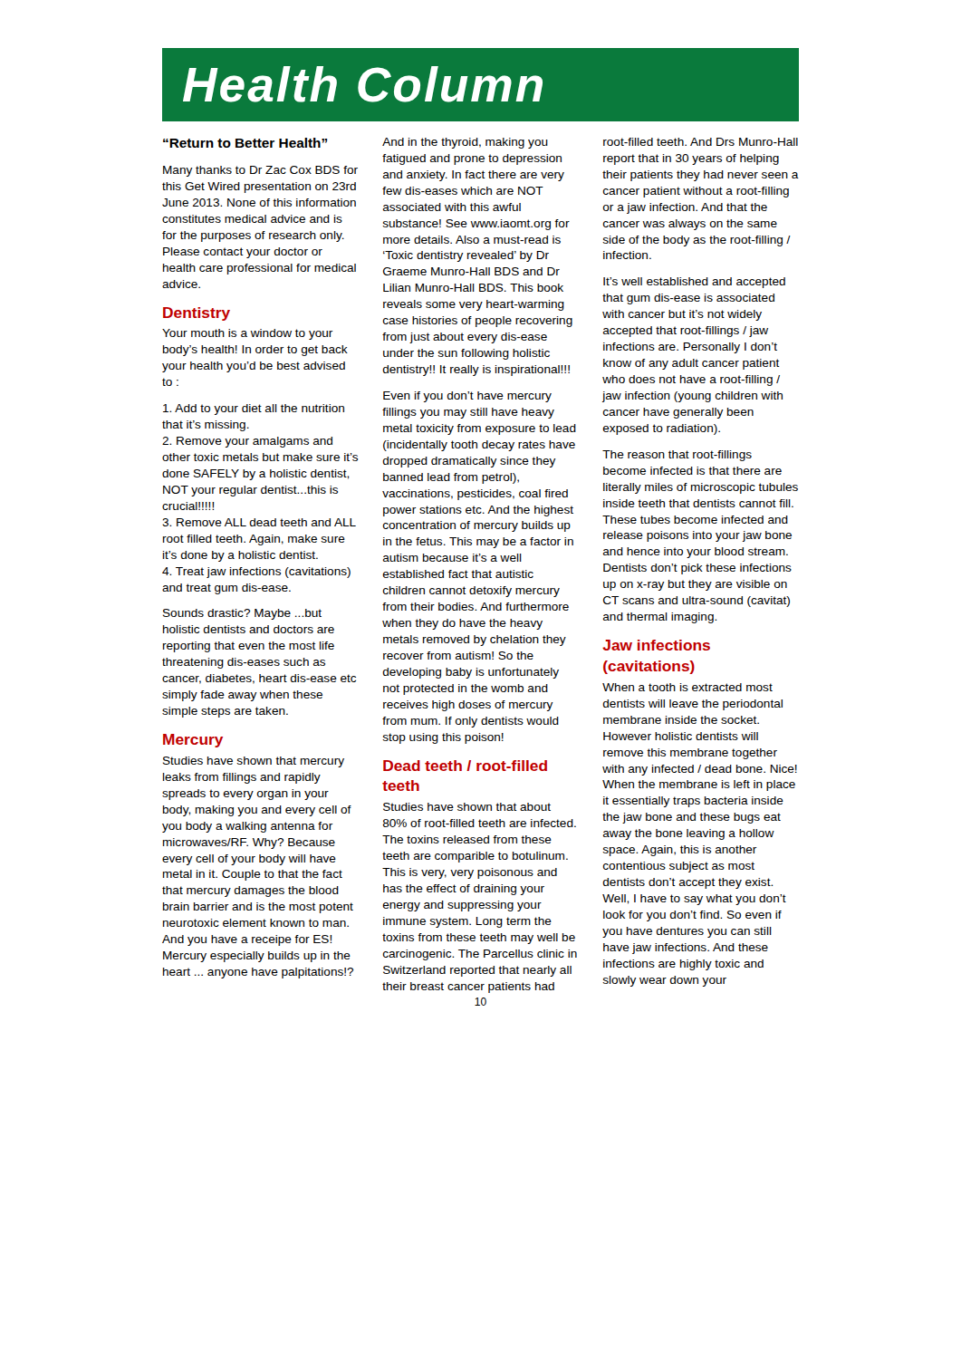Health Column
“Return to Better Health”
Many thanks to Dr Zac Cox BDS for this Get Wired presentation on 23rd June 2013. None of this information constitutes medical advice and is for the purposes of research only. Please contact your doctor or health care professional for medical advice.
Dentistry
Your mouth is a window to your body’s health! In order to get back your health you’d be best advised to :
1. Add to your diet all the nutrition that it’s missing.
2. Remove your amalgams and other toxic metals but make sure it’s done SAFELY by a holistic dentist, NOT your regular dentist...this is crucial!!!!!
3. Remove ALL dead teeth and ALL root filled teeth. Again, make sure it’s done by a holistic dentist.
4. Treat jaw infections (cavitations) and treat gum dis-ease.
Sounds drastic? Maybe ...but holistic dentists and doctors are reporting that even the most life threatening dis-eases such as cancer, diabetes, heart dis-ease etc simply fade away when these simple steps are taken.
Mercury
Studies have shown that mercury leaks from fillings and rapidly spreads to every organ in your body, making you and every cell of you body a walking antenna for microwaves/RF. Why? Because every cell of your body will have metal in it. Couple to that the fact that mercury damages the blood brain barrier and is the most potent neurotoxic element known to man. And you have a receipe for ES! Mercury especially builds up in the heart ... anyone have palpitations!? And in the thyroid, making you fatigued and prone to depression and anxiety. In fact there are very few dis-eases which are NOT associated with this awful substance! See www.iaomt.org for more details. Also a must-read is ‘Toxic dentistry revealed’ by Dr Graeme Munro-Hall BDS and Dr Lilian Munro-Hall BDS. This book reveals some very heart-warming case histories of people recovering from just about every dis-ease under the sun following holistic dentistry!! It really is inspirational!!!
Even if you don’t have mercury fillings you may still have heavy metal toxicity from exposure to lead (incidentally tooth decay rates have dropped dramatically since they banned lead from petrol), vaccinations, pesticides, coal fired power stations etc. And the highest concentration of mercury builds up in the fetus. This may be a factor in autism because it’s a well established fact that autistic children cannot detoxify mercury from their bodies. And furthermore when they do have the heavy metals removed by chelation they recover from autism! So the developing baby is unfortunately not protected in the womb and receives high doses of mercury from mum. If only dentists would stop using this poison!
Dead teeth / root-filled teeth
Studies have shown that about 80% of root-filled teeth are infected. The toxins released from these teeth are comparible to botulinum. This is very, very poisonous and has the effect of draining your energy and suppressing your immune system. Long term the toxins from these teeth may well be carcinogenic. The Parcellus clinic in Switzerland reported that nearly all their breast cancer patients had root-filled teeth. And Drs Munro-Hall report that in 30 years of helping their patients they had never seen a cancer patient without a root-filling or a jaw infection. And that the cancer was always on the same side of the body as the root-filling / infection.
It’s well established and accepted that gum dis-ease is associated with cancer but it’s not widely accepted that root-fillings / jaw infections are. Personally I don’t know of any adult cancer patient who does not have a root-filling / jaw infection (young children with cancer have generally been exposed to radiation).
The reason that root-fillings become infected is that there are literally miles of microscopic tubules inside teeth that dentists cannot fill. These tubes become infected and release poisons into your jaw bone and hence into your blood stream. Dentists don’t pick these infections up on x-ray but they are visible on CT scans and ultra-sound (cavitat) and thermal imaging.
Jaw infections (cavitations)
When a tooth is extracted most dentists will leave the periodontal membrane inside the socket. However holistic dentists will remove this membrane together with any infected / dead bone. Nice! When the membrane is left in place it essentially traps bacteria inside the jaw bone and these bugs eat away the bone leaving a hollow space. Again, this is another contentious subject as most dentists don’t accept they exist. Well, I have to say what you don’t look for you don’t find. So even if you have dentures you can still have jaw infections. And these infections are highly toxic and slowly wear down your
10